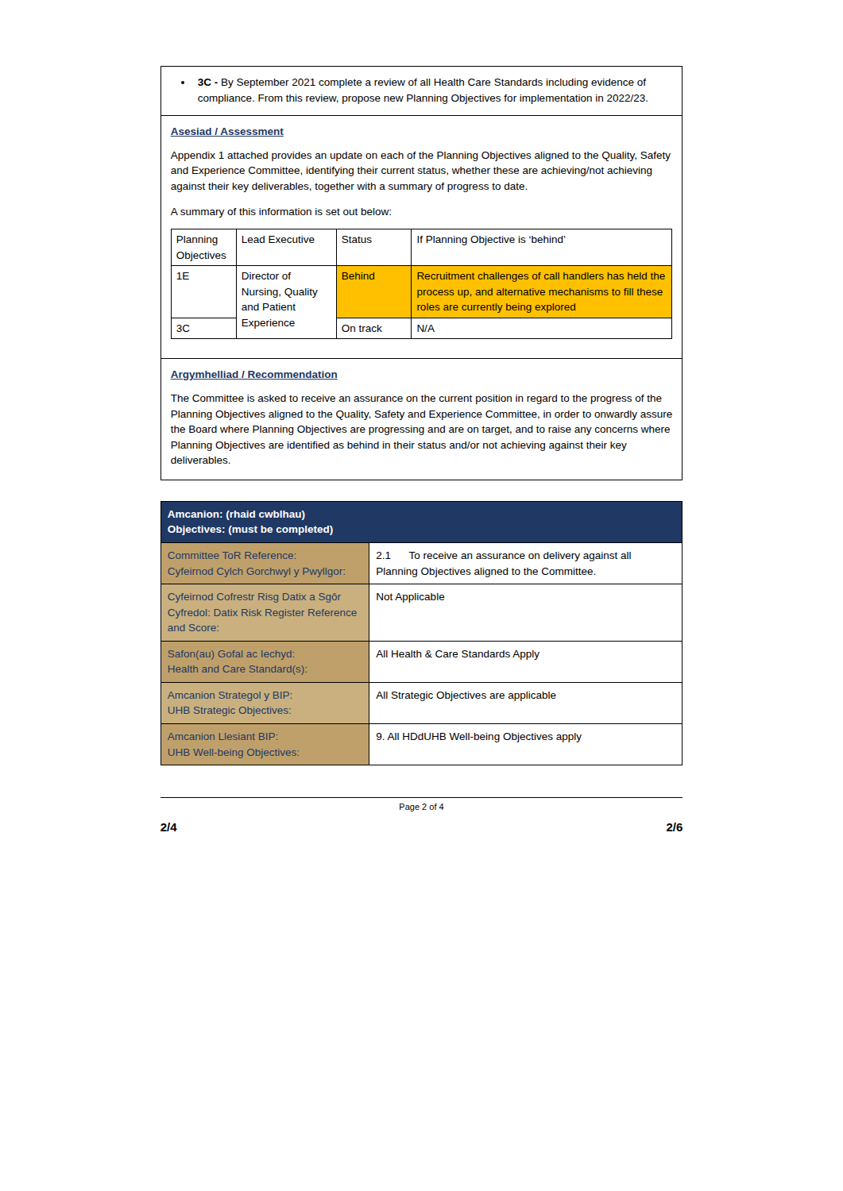3C - By September 2021 complete a review of all Health Care Standards including evidence of compliance. From this review, propose new Planning Objectives for implementation in 2022/23.
Asesiad / Assessment
Appendix 1 attached provides an update on each of the Planning Objectives aligned to the Quality, Safety and Experience Committee, identifying their current status, whether these are achieving/not achieving against their key deliverables, together with a summary of progress to date.
A summary of this information is set out below:
| Planning Objectives | Lead Executive | Status | If Planning Objective is ‘behind’ |
| 1E | Director of Nursing, Quality and Patient Experience | Behind | Recruitment challenges of call handlers has held the process up, and alternative mechanisms to fill these roles are currently being explored |
| 3C | On track | N/A |
Argymhelliad / Recommendation
The Committee is asked to receive an assurance on the current position in regard to the progress of the Planning Objectives aligned to the Quality, Safety and Experience Committee, in order to onwardly assure the Board where Planning Objectives are progressing and are on target, and to raise any concerns where Planning Objectives are identified as behind in their status and/or not achieving against their key deliverables.
| Amcanion: (rhaid cwblhau) Objectives: (must be completed) |
| Committee ToR Reference: Cyfeirnod Cylch Gorchwyl y Pwyllgor: | 2.1 To receive an assurance on delivery against all Planning Objectives aligned to the Committee. |
| Cyfeirnod Cofrestr Risg Datix a Sgôr Cyfredol: Datix Risk Register Reference and Score: | Not Applicable |
| Safon(au) Gofal ac Iechyd: Health and Care Standard(s): | All Health & Care Standards Apply |
| Amcanion Strategol y BIP: UHB Strategic Objectives: | All Strategic Objectives are applicable |
| Amcanion Llesiant BIP: UHB Well-being Objectives: | 9. All HDdUHB Well-being Objectives apply |
Page 2 of 4
2/4 2/6